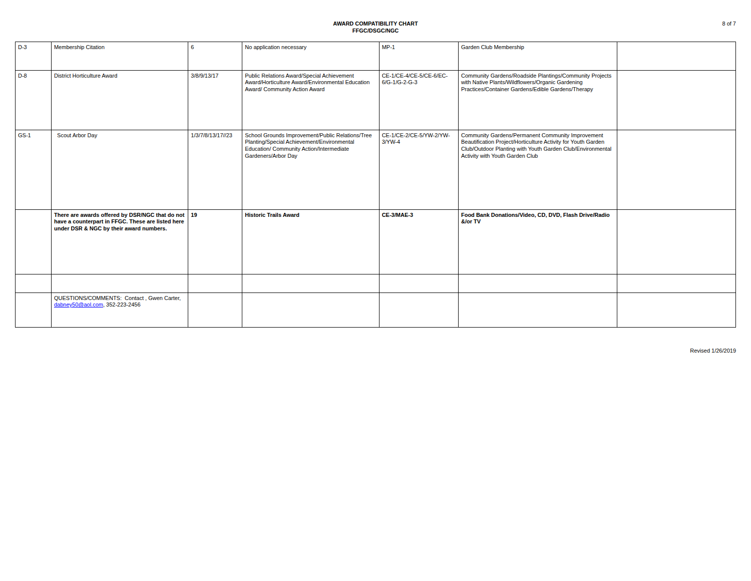AWARD COMPATIBILITY CHART
FFGC/DSGC/NGC 8 of 7
| D-3 | Membership Citation | 6 | No application necessary | MP-1 | Garden Club Membership | |
| D-8 | District Horticulture Award | 3/8/9/13/17 | Public Relations Award/Special Achievement Award/Horticulture Award/Environmental Education Award/ Community Action Award | CE-1/CE-4/CE-5/CE-6/EC-6/G-1/G-2-G-3 | Community Gardens/Roadside Plantings/Community Projects with Native Plants/Wildflowers/Organic Gardening Practices/Container Gardens/Edible Gardens/Therapy | |
| GS-1 | Scout Arbor Day | 1/3/7/8/13/17//23 | School Grounds Improvement/Public Relations/Tree Planting/Special Achievement/Environmental Education/ Community Action/Intermediate Gardeners/Arbor Day | CE-1/CE-2/CE-5/YW-2/YW-3/YW-4 | Community Gardens/Permanent Community Improvement Beautification Project/Horticulture Activity for Youth Garden Club/Outdoor Planting with Youth Garden Club/Environmental Activity with Youth Garden Club | |
| | There are awards offered by DSR/NGC that do not have a counterpart in FFGC. These are listed here under DSR & NGC by their award numbers. | 19 | Historic Trails Award | CE-3/MAE-3 | Food Bank Donations/Video, CD, DVD, Flash Drive/Radio &/or TV | |
| | QUESTIONS/COMMENTS: Contact , Gwen Carter, dabney50@aol.com , 352-223-2456 | | | | | |
Revised 1/26/2019